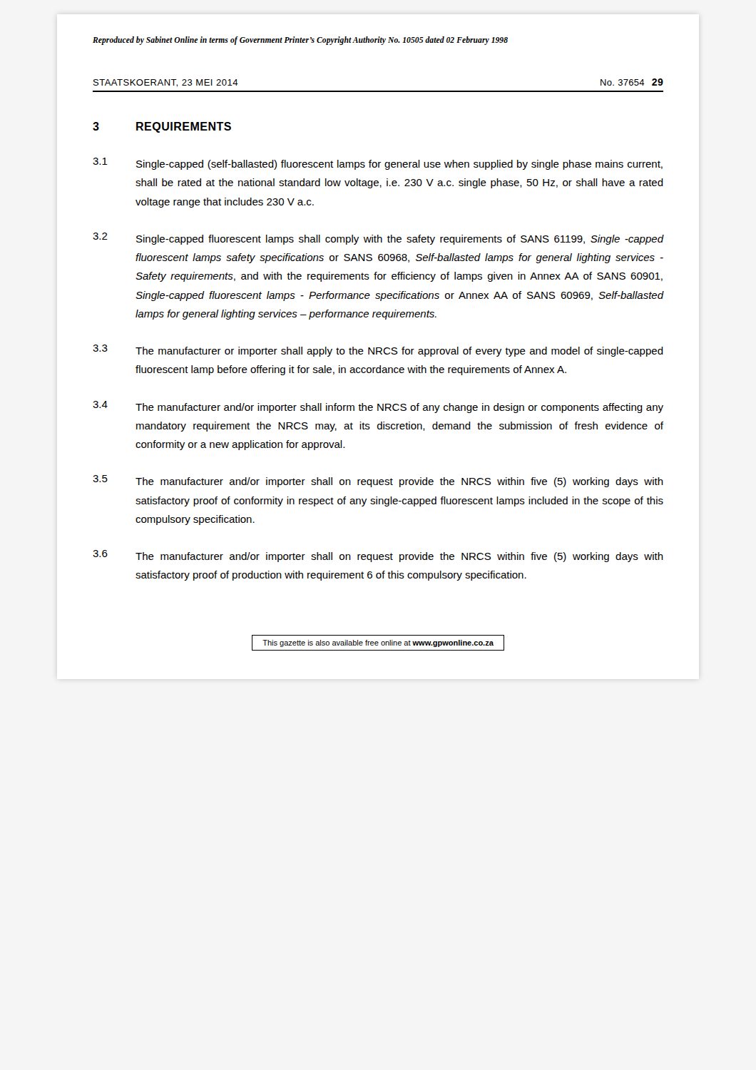Reproduced by Sabinet Online in terms of Government Printer’s Copyright Authority No. 10505 dated 02 February 1998
STAATSKOERANT, 23 MEI 2014 No. 3765429
3 REQUIREMENTS
3.1
Single-capped (self-ballasted) fluorescent lamps for general use when supplied by single phase mains current, shall be rated at the national standard low voltage, i.e. 230 V a.c. single phase, 50 Hz, or shall have a rated voltage range that includes 230 V a.c.
3.2
Single-capped fluorescent lamps shall comply with the safety requirements of SANS 61199, Single -capped fluorescent lamps safety specifications or SANS 60968, Self-ballasted lamps for general lighting services - Safety requirements, and with the requirements for efficiency of lamps given in Annex AA of SANS 60901, Single-capped fluorescent lamps - Performance specifications or Annex AA of SANS 60969, Self-ballasted lamps for general lighting services – performance requirements.
3.3
The manufacturer or importer shall apply to the NRCS for approval of every type and model of single-capped fluorescent lamp before offering it for sale, in accordance with the requirements of Annex A.
3.4
The manufacturer and/or importer shall inform the NRCS of any change in design or components affecting any mandatory requirement the NRCS may, at its discretion, demand the submission of fresh evidence of conformity or a new application for approval.
3.5
The manufacturer and/or importer shall on request provide the NRCS within five (5) working days with satisfactory proof of conformity in respect of any single-capped fluorescent lamps included in the scope of this compulsory specification.
3.6
The manufacturer and/or importer shall on request provide the NRCS within five (5) working days with satisfactory proof of production with requirement 6 of this compulsory specification.
This gazette is also available free online at www.gpwonline.co.za